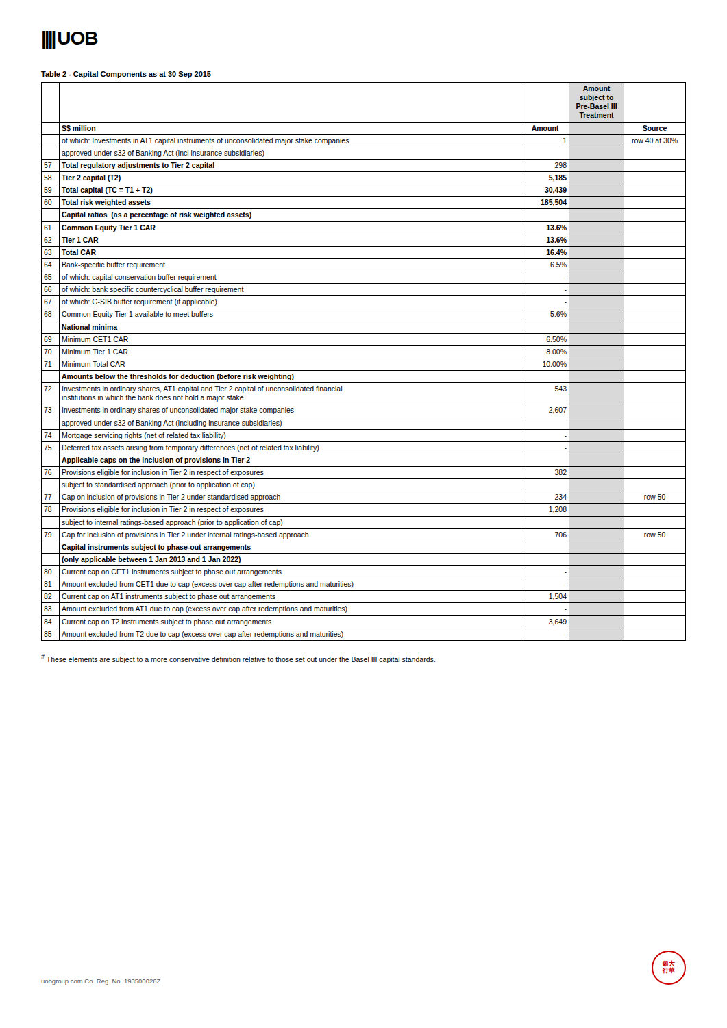||||UOB
Table 2 - Capital Components as at 30 Sep 2015
| | | | Amount subject to Pre-Basel III Treatment | |
| --- | --- | --- | --- | --- |
| | S$ million | Amount | | Source |
| | of which: Investments in AT1 capital instruments of unconsolidated major stake companies | 1 | | row 40 at 30% |
| | approved under s32 of Banking Act (incl insurance subsidiaries) | | | |
| 57 | Total regulatory adjustments to Tier 2 capital | 298 | | |
| 58 | Tier 2 capital (T2) | 5,185 | | |
| 59 | Total capital (TC = T1 + T2) | 30,439 | | |
| 60 | Total risk weighted assets | 185,504 | | |
| | Capital ratios (as a percentage of risk weighted assets) | | | |
| 61 | Common Equity Tier 1 CAR | 13.6% | | |
| 62 | Tier 1 CAR | 13.6% | | |
| 63 | Total CAR | 16.4% | | |
| 64 | Bank-specific buffer requirement | 6.5% | | |
| 65 | of which: capital conservation buffer requirement | - | | |
| 66 | of which: bank specific countercyclical buffer requirement | - | | |
| 67 | of which: G-SIB buffer requirement (if applicable) | - | | |
| 68 | Common Equity Tier 1 available to meet buffers | 5.6% | | |
| | National minima | | | |
| 69 | Minimum CET1 CAR | 6.50% | | |
| 70 | Minimum Tier 1 CAR | 8.00% | | |
| 71 | Minimum Total CAR | 10.00% | | |
| | Amounts below the thresholds for deduction (before risk weighting) | | | |
| 72 | Investments in ordinary shares, AT1 capital and Tier 2 capital of unconsolidated financial institutions in which the bank does not hold a major stake | 543 | | |
| 73 | Investments in ordinary shares of unconsolidated major stake companies | 2,607 | | |
| | approved under s32 of Banking Act (including insurance subsidiaries) | | | |
| 74 | Mortgage servicing rights (net of related tax liability) | - | | |
| 75 | Deferred tax assets arising from temporary differences (net of related tax liability) | - | | |
| | Applicable caps on the inclusion of provisions in Tier 2 | | | |
| 76 | Provisions eligible for inclusion in Tier 2 in respect of exposures | 382 | | |
| | subject to standardised approach (prior to application of cap) | | | |
| 77 | Cap on inclusion of provisions in Tier 2 under standardised approach | 234 | | row 50 |
| 78 | Provisions eligible for inclusion in Tier 2 in respect of exposures | 1,208 | | |
| | subject to internal ratings-based approach (prior to application of cap) | | | |
| 79 | Cap for inclusion of provisions in Tier 2 under internal ratings-based approach | 706 | | row 50 |
| | Capital instruments subject to phase-out arrangements | | | |
| | (only applicable between 1 Jan 2013 and 1 Jan 2022) | | | |
| 80 | Current cap on CET1 instruments subject to phase out arrangements | - | | |
| 81 | Amount excluded from CET1 due to cap (excess over cap after redemptions and maturities) | - | | |
| 82 | Current cap on AT1 instruments subject to phase out arrangements | 1,504 | | |
| 83 | Amount excluded from AT1 due to cap (excess over cap after redemptions and maturities) | - | | |
| 84 | Current cap on T2 instruments subject to phase out arrangements | 3,649 | | |
| 85 | Amount excluded from T2 due to cap (excess over cap after redemptions and maturities) | - | | |
# These elements are subject to a more conservative definition relative to those set out under the Basel III capital standards.
uobgroup.com Co. Reg. No. 193500026Z
銀大
行華